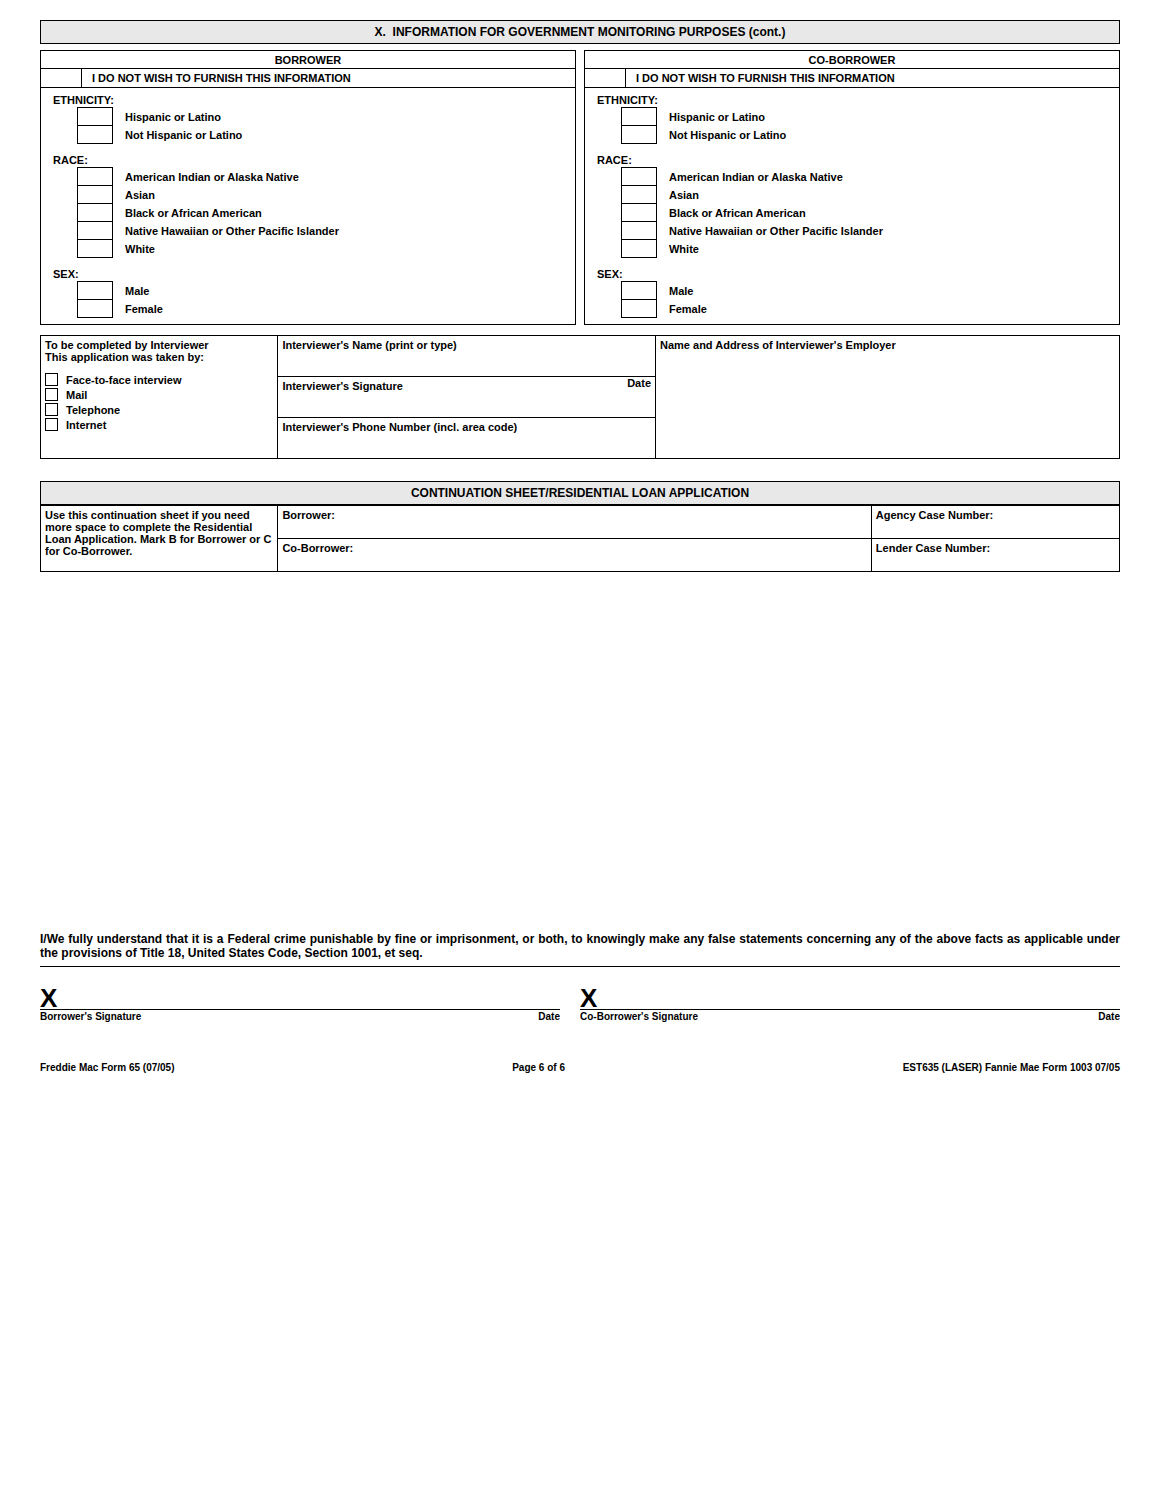X. INFORMATION FOR GOVERNMENT MONITORING PURPOSES (cont.)
BORROWER
I DO NOT WISH TO FURNISH THIS INFORMATION
ETHNICITY:
Hispanic or Latino
Not Hispanic or Latino
RACE:
American Indian or Alaska Native
Asian
Black or African American
Native Hawaiian or Other Pacific Islander
White
SEX:
Male
Female
CO-BORROWER
I DO NOT WISH TO FURNISH THIS INFORMATION
ETHNICITY:
Hispanic or Latino
Not Hispanic or Latino
RACE:
American Indian or Alaska Native
Asian
Black or African American
Native Hawaiian or Other Pacific Islander
White
SEX:
Male
Female
| To be completed by Interviewer This application was taken by: Face-to-face interview Mail Telephone Internet | Interviewer's Name (print or type) | Name and Address of Interviewer's Employer |
| Interviewer's Signature Date |
| Interviewer's Phone Number (incl. area code) |
CONTINUATION SHEET/RESIDENTIAL LOAN APPLICATION
| Use this continuation sheet if you need more space to complete the Residential Loan Application. Mark B for Borrower or C for Co-Borrower. | Borrower: | Agency Case Number: |
| Co-Borrower: | Lender Case Number: |
I/We fully understand that it is a Federal crime punishable by fine or imprisonment, or both, to knowingly make any false statements concerning any of the above facts as applicable under the provisions of Title 18, United States Code, Section 1001, et seq.
X
Borrower's Signature Date
X
Co-Borrower's Signature Date
Freddie Mac Form 65 (07/05) Page 6 of 6 EST635 (LASER) Fannie Mae Form 1003 07/05